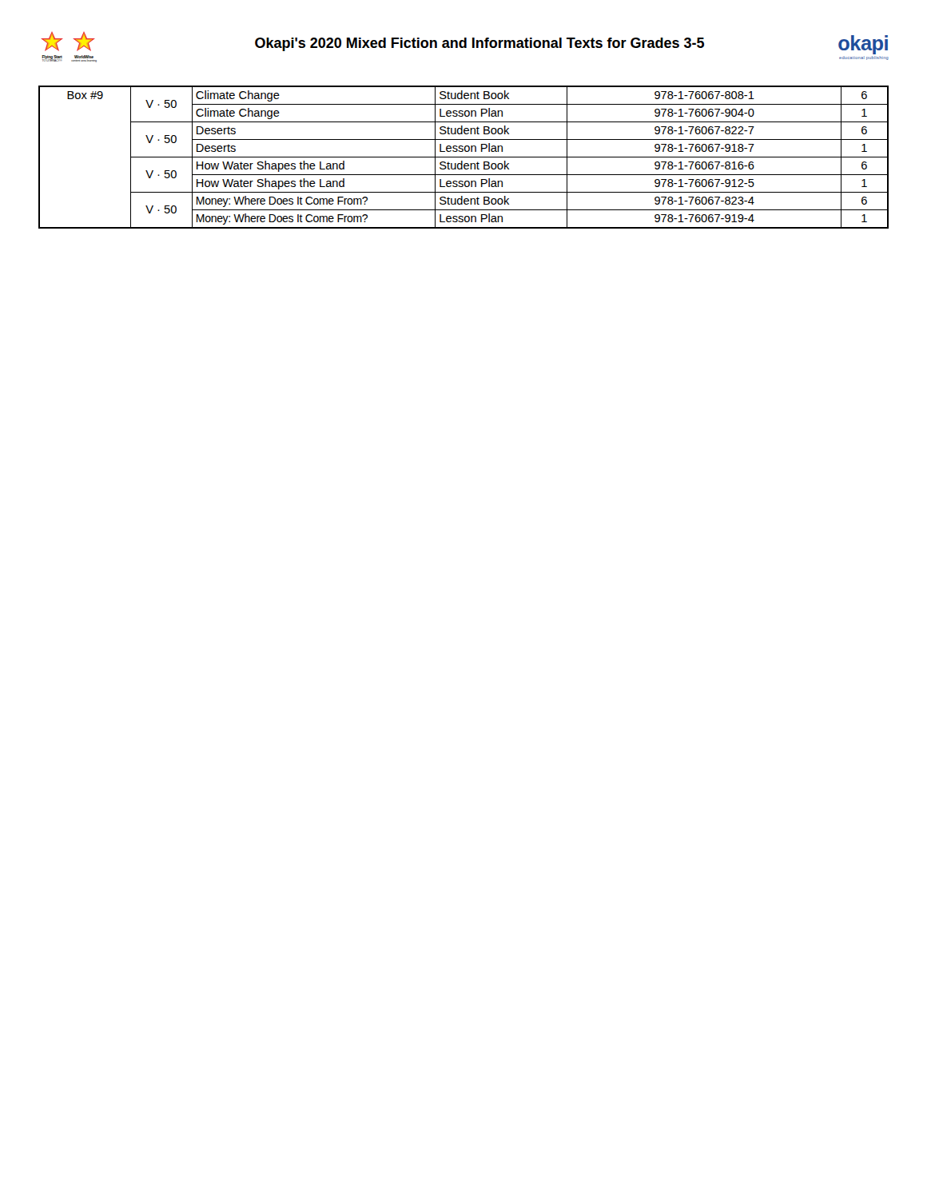Flying Start
TO LITERACY®
WorldWise
content area learning
Okapi's 2020 Mixed Fiction and Informational Texts for Grades 3-5
okapi
educational publishing
| Box #9 | V · 50 | Climate Change | Student Book | 978-1-76067-808-1 | 6 |
| Climate Change | Lesson Plan | 978-1-76067-904-0 | 1 |
| V · 50 | Deserts | Student Book | 978-1-76067-822-7 | 6 |
| Deserts | Lesson Plan | 978-1-76067-918-7 | 1 |
| V · 50 | How Water Shapes the Land | Student Book | 978-1-76067-816-6 | 6 |
| How Water Shapes the Land | Lesson Plan | 978-1-76067-912-5 | 1 |
| V · 50 | Money: Where Does It Come From? | Student Book | 978-1-76067-823-4 | 6 |
| Money: Where Does It Come From? | Lesson Plan | 978-1-76067-919-4 | 1 |